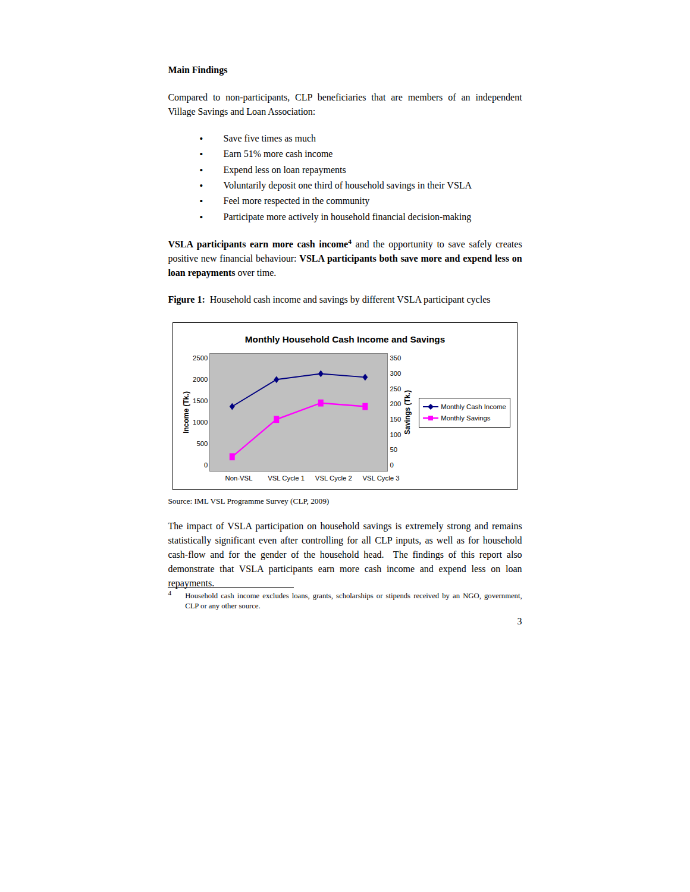Main Findings
Compared to non-participants, CLP beneficiaries that are members of an independent Village Savings and Loan Association:
Save five times as much
Earn 51% more cash income
Expend less on loan repayments
Voluntarily deposit one third of household savings in their VSLA
Feel more respected in the community
Participate more actively in household financial decision-making
VSLA participants earn more cash income4 and the opportunity to save safely creates positive new financial behaviour: VSLA participants both save more and expend less on loan repayments over time.
Figure 1: Household cash income and savings by different VSLA participant cycles
Monthly Household Cash Income and Savings
Income (Tk.)
2500 2000 1500 1000 500 0
350 300 250 200 150 100 50 0
Savings (Tk.)
Monthly Cash Income
Monthly Savings
Non-VSL VSL Cycle 1 VSL Cycle 2 VSL Cycle 3
Source: IML VSL Programme Survey (CLP, 2009)
The impact of VSLA participation on household savings is extremely strong and remains statistically significant even after controlling for all CLP inputs, as well as for household cash-flow and for the gender of the household head. The findings of this report also demonstrate that VSLA participants earn more cash income and expend less on loan repayments.
4
Household cash income excludes loans, grants, scholarships or stipends received by an NGO, government, CLP or any other source.
3